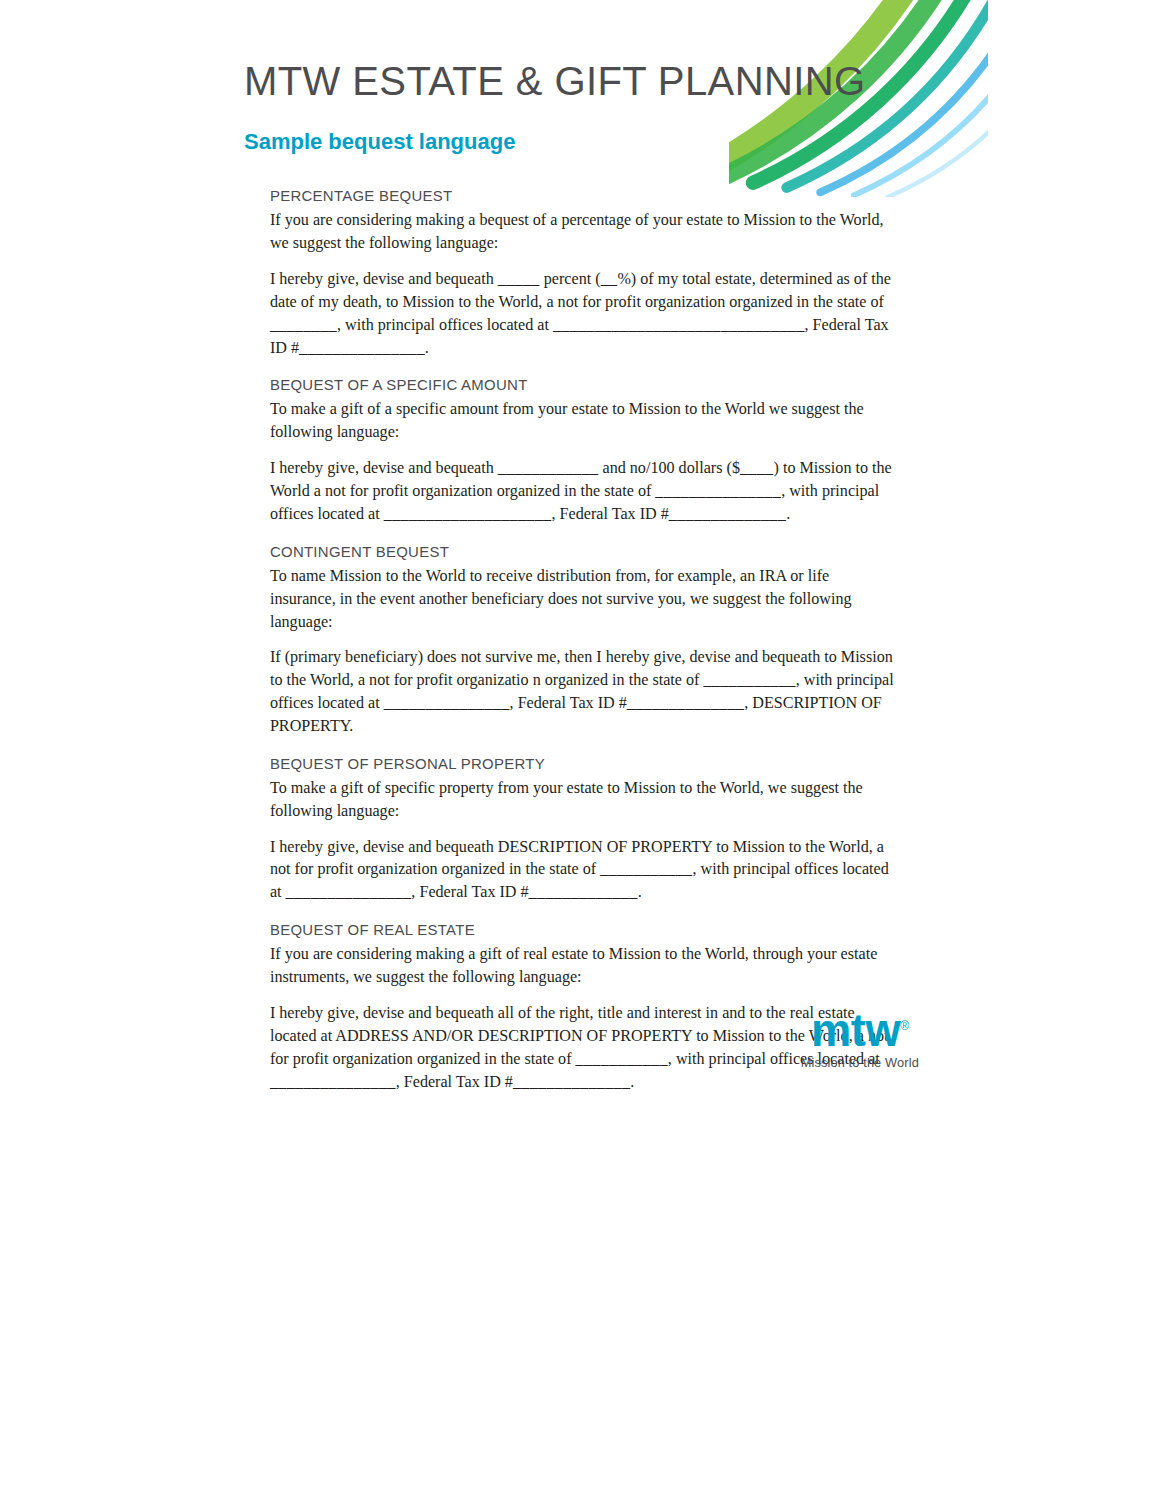MTW ESTATE & GIFT PLANNING
Sample bequest language
PERCENTAGE BEQUEST
If you are considering making a bequest of a percentage of your estate to Mission to the World, we suggest the following language:
I hereby give, devise and bequeath _____ percent (__%) of my total estate, determined as of the date of my death, to Mission to the World, a not for profit organization organized in the state of ________, with principal offices located at ______________________________, Federal Tax ID #_______________.
BEQUEST OF A SPECIFIC AMOUNT
To make a gift of a specific amount from your estate to Mission to the World we suggest the following language:
I hereby give, devise and bequeath ____________ and no/100 dollars ($____) to Mission to the World a not for profit organization organized in the state of _______________, with principal offices located at ____________________, Federal Tax ID #______________.
CONTINGENT BEQUEST
To name Mission to the World to receive distribution from, for example, an IRA or life insurance, in the event another beneficiary does not survive you, we suggest the following language:
If (primary beneficiary) does not survive me, then I hereby give, devise and bequeath to Mission to the World, a not for profit organizatio n organized in the state of ___________, with principal offices located at _______________, Federal Tax ID #______________, DESCRIPTION OF PROPERTY.
BEQUEST OF PERSONAL PROPERTY
To make a gift of specific property from your estate to Mission to the World, we suggest the following language:
I hereby give, devise and bequeath DESCRIPTION OF PROPERTY to Mission to the World, a not for profit organization organized in the state of ___________, with principal offices located at _______________, Federal Tax ID #_____________.
BEQUEST OF REAL ESTATE
If you are considering making a gift of real estate to Mission to the World, through your estate instruments, we suggest the following language:
I hereby give, devise and bequeath all of the right, title and interest in and to the real estate located at ADDRESS AND/OR DESCRIPTION OF PROPERTY to Mission to the World, a not for profit organization organized in the state of ___________, with principal offices located at _______________, Federal Tax ID #______________.
mtw®
Mission to the World